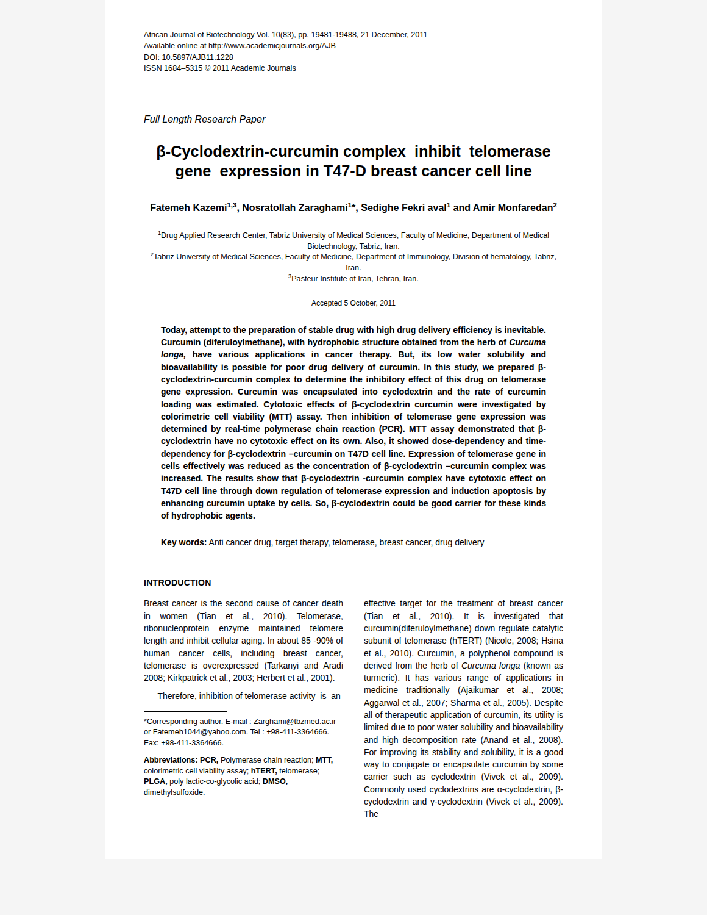African Journal of Biotechnology Vol. 10(83), pp. 19481-19488, 21 December, 2011
Available online at http://www.academicjournals.org/AJB
DOI: 10.5897/AJB11.1228
ISSN 1684–5315 © 2011 Academic Journals
Full Length Research Paper
β-Cyclodextrin-curcumin complex inhibit telomerase gene expression in T47-D breast cancer cell line
Fatemeh Kazemi1,3, Nosratollah Zaraghami1*, Sedighe Fekri aval1 and Amir Monfaredan2
1Drug Applied Research Center, Tabriz University of Medical Sciences, Faculty of Medicine, Department of Medical Biotechnology, Tabriz, Iran.
2Tabriz University of Medical Sciences, Faculty of Medicine, Department of Immunology, Division of hematology, Tabriz, Iran.
3Pasteur Institute of Iran, Tehran, Iran.
Accepted 5 October, 2011
Today, attempt to the preparation of stable drug with high drug delivery efficiency is inevitable. Curcumin (diferuloylmethane), with hydrophobic structure obtained from the herb of Curcuma longa, have various applications in cancer therapy. But, its low water solubility and bioavailability is possible for poor drug delivery of curcumin. In this study, we prepared β-cyclodextrin-curcumin complex to determine the inhibitory effect of this drug on telomerase gene expression. Curcumin was encapsulated into cyclodextrin and the rate of curcumin loading was estimated. Cytotoxic effects of β-cyclodextrin curcumin were investigated by colorimetric cell viability (MTT) assay. Then inhibition of telomerase gene expression was determined by real-time polymerase chain reaction (PCR). MTT assay demonstrated that β-cyclodextrin have no cytotoxic effect on its own. Also, it showed dose-dependency and time-dependency for β-cyclodextrin –curcumin on T47D cell line. Expression of telomerase gene in cells effectively was reduced as the concentration of β-cyclodextrin –curcumin complex was increased. The results show that β-cyclodextrin -curcumin complex have cytotoxic effect on T47D cell line through down regulation of telomerase expression and induction apoptosis by enhancing curcumin uptake by cells. So, β-cyclodextrin could be good carrier for these kinds of hydrophobic agents.
Key words: Anti cancer drug, target therapy, telomerase, breast cancer, drug delivery
INTRODUCTION
Breast cancer is the second cause of cancer death in women (Tian et al., 2010). Telomerase, ribonucleoprotein enzyme maintained telomere length and inhibit cellular aging. In about 85 -90% of human cancer cells, including breast cancer, telomerase is overexpressed (Tarkanyi and Aradi 2008; Kirkpatrick et al., 2003; Herbert et al., 2001).
Therefore, inhibition of telomerase activity is an
*Corresponding author. E-mail : Zarghami@tbzmed.ac.ir or Fatemeh1044@yahoo.com. Tel : +98-411-3364666. Fax: +98-411-3364666.
Abbreviations: PCR, Polymerase chain reaction; MTT, colorimetric cell viability assay; hTERT, telomerase; PLGA, poly lactic-co-glycolic acid; DMSO, dimethylsulfoxide.
effective target for the treatment of breast cancer (Tian et al., 2010). It is investigated that curcumin(diferuloylmethane) down regulate catalytic subunit of telomerase (hTERT) (Nicole, 2008; Hsina et al., 2010). Curcumin, a polyphenol compound is derived from the herb of Curcuma longa (known as turmeric). It has various range of applications in medicine traditionally (Ajaikumar et al., 2008; Aggarwal et al., 2007; Sharma et al., 2005). Despite all of therapeutic application of curcumin, its utility is limited due to poor water solubility and bioavailability and high decomposition rate (Anand et al., 2008). For improving its stability and solubility, it is a good way to conjugate or encapsulate curcumin by some carrier such as cyclodextrin (Vivek et al., 2009). Commonly used cyclodextrins are α-cyclodextrin, β-cyclodextrin and γ-cyclodextrin (Vivek et al., 2009). The